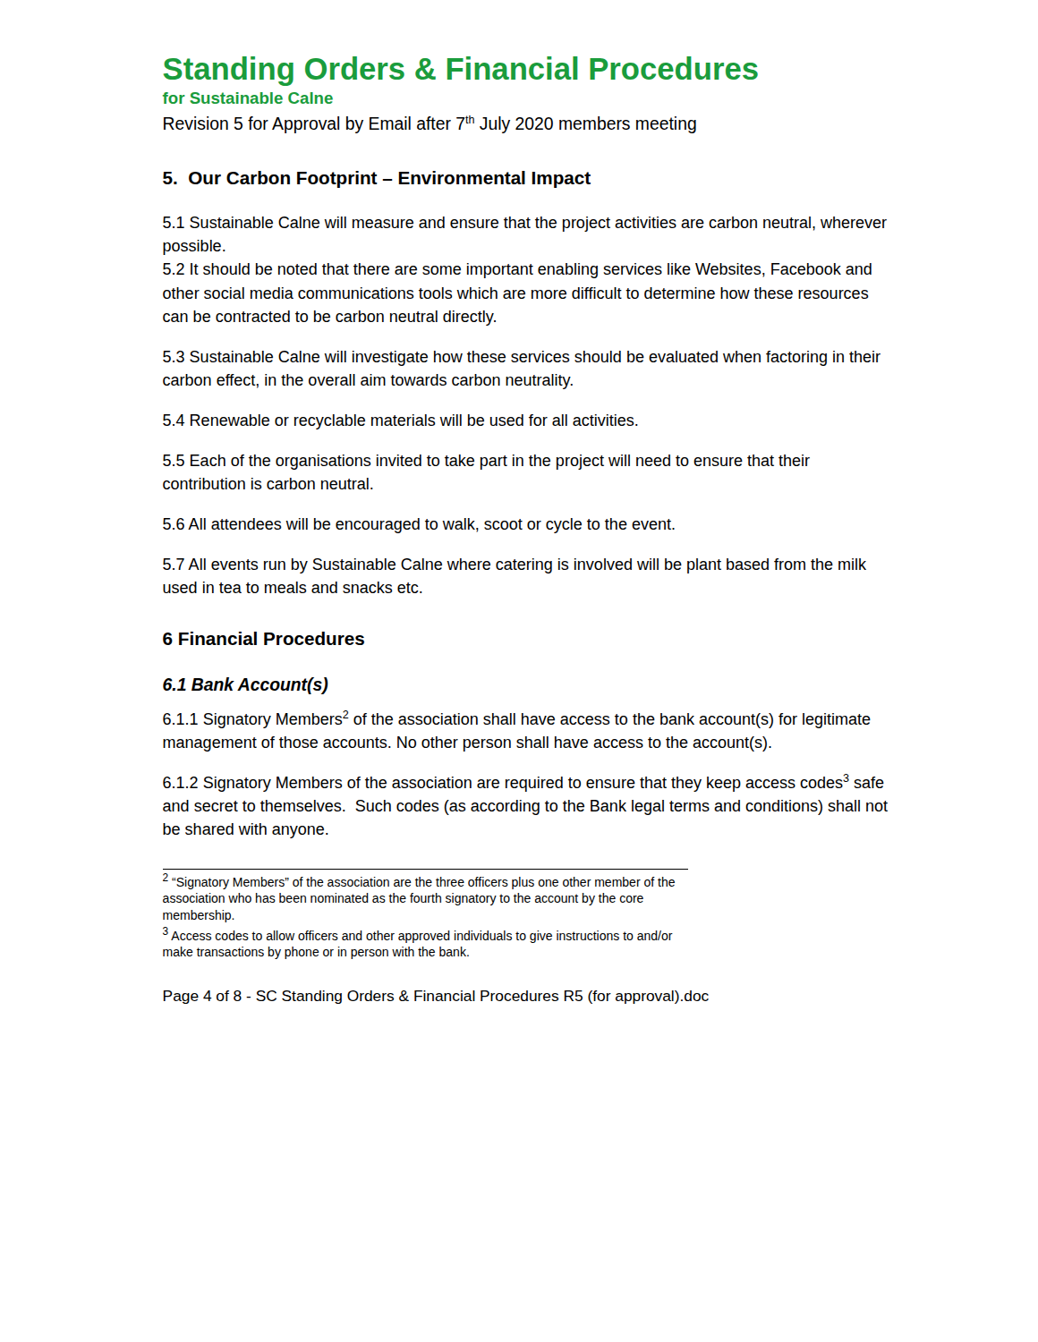Standing Orders & Financial Procedures
for Sustainable Calne
Revision 5 for Approval by Email after 7th July 2020 members meeting
5. Our Carbon Footprint – Environmental Impact
5.1 Sustainable Calne will measure and ensure that the project activities are carbon neutral, wherever possible.
5.2 It should be noted that there are some important enabling services like Websites, Facebook and other social media communications tools which are more difficult to determine how these resources can be contracted to be carbon neutral directly.
5.3 Sustainable Calne will investigate how these services should be evaluated when factoring in their carbon effect, in the overall aim towards carbon neutrality.
5.4 Renewable or recyclable materials will be used for all activities.
5.5 Each of the organisations invited to take part in the project will need to ensure that their contribution is carbon neutral.
5.6 All attendees will be encouraged to walk, scoot or cycle to the event.
5.7 All events run by Sustainable Calne where catering is involved will be plant based from the milk used in tea to meals and snacks etc.
6 Financial Procedures
6.1 Bank Account(s)
6.1.1 Signatory Members2 of the association shall have access to the bank account(s) for legitimate management of those accounts. No other person shall have access to the account(s).
6.1.2 Signatory Members of the association are required to ensure that they keep access codes3 safe and secret to themselves. Such codes (as according to the Bank legal terms and conditions) shall not be shared with anyone.
2 “Signatory Members” of the association are the three officers plus one other member of the association who has been nominated as the fourth signatory to the account by the core membership.
3 Access codes to allow officers and other approved individuals to give instructions to and/or make transactions by phone or in person with the bank.
Page 4 of 8 - SC Standing Orders & Financial Procedures R5 (for approval).doc